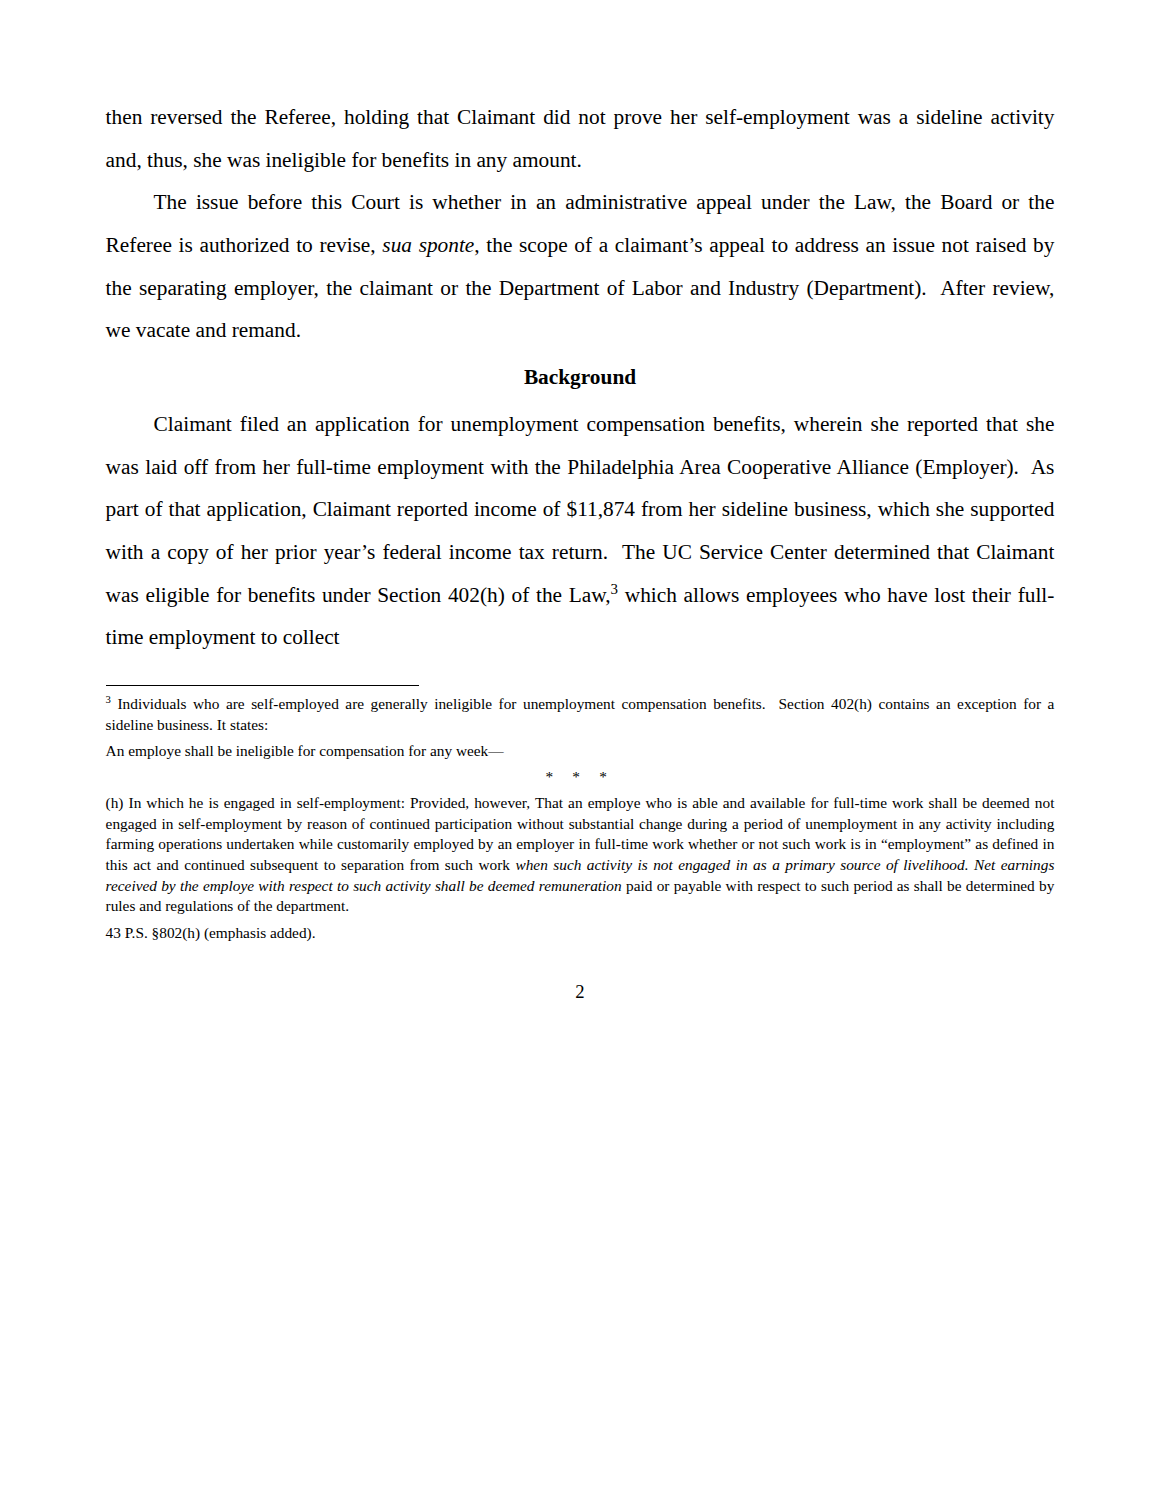then reversed the Referee, holding that Claimant did not prove her self-employment was a sideline activity and, thus, she was ineligible for benefits in any amount.
The issue before this Court is whether in an administrative appeal under the Law, the Board or the Referee is authorized to revise, sua sponte, the scope of a claimant’s appeal to address an issue not raised by the separating employer, the claimant or the Department of Labor and Industry (Department). After review, we vacate and remand.
Background
Claimant filed an application for unemployment compensation benefits, wherein she reported that she was laid off from her full-time employment with the Philadelphia Area Cooperative Alliance (Employer). As part of that application, Claimant reported income of $11,874 from her sideline business, which she supported with a copy of her prior year’s federal income tax return. The UC Service Center determined that Claimant was eligible for benefits under Section 402(h) of the Law,3 which allows employees who have lost their full-time employment to collect
3 Individuals who are self-employed are generally ineligible for unemployment compensation benefits. Section 402(h) contains an exception for a sideline business. It states:
An employe shall be ineligible for compensation for any week—
* * *
(h) In which he is engaged in self-employment: Provided, however, That an employe who is able and available for full-time work shall be deemed not engaged in self-employment by reason of continued participation without substantial change during a period of unemployment in any activity including farming operations undertaken while customarily employed by an employer in full-time work whether or not such work is in “employment” as defined in this act and continued subsequent to separation from such work when such activity is not engaged in as a primary source of livelihood. Net earnings received by the employe with respect to such activity shall be deemed remuneration paid or payable with respect to such period as shall be determined by rules and regulations of the department.
43 P.S. §802(h) (emphasis added).
2